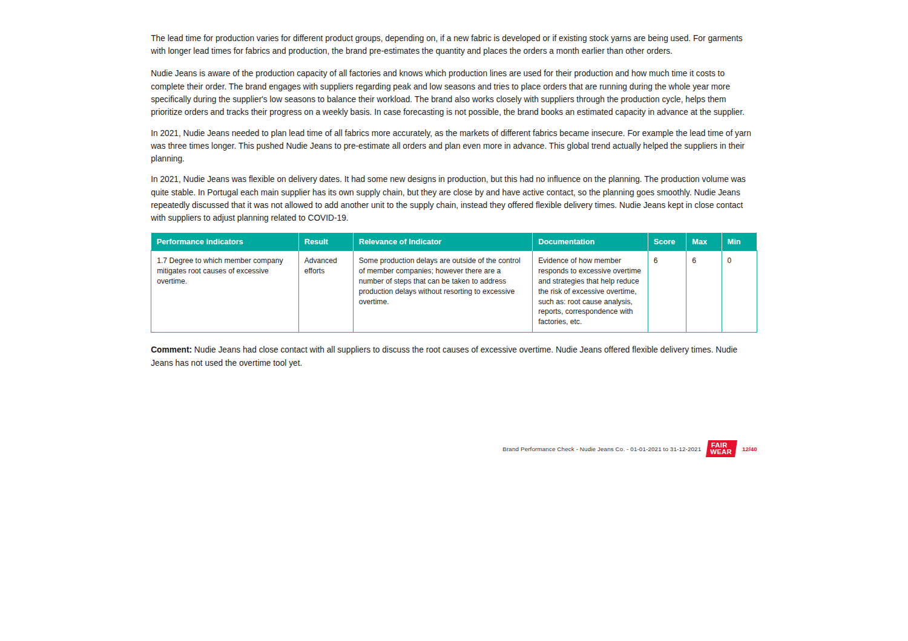The lead time for production varies for different product groups, depending on, if a new fabric is developed or if existing stock yarns are being used. For garments with longer lead times for fabrics and production, the brand pre-estimates the quantity and places the orders a month earlier than other orders.
Nudie Jeans is aware of the production capacity of all factories and knows which production lines are used for their production and how much time it costs to complete their order. The brand engages with suppliers regarding peak and low seasons and tries to place orders that are running during the whole year more specifically during the supplier's low seasons to balance their workload. The brand also works closely with suppliers through the production cycle, helps them prioritize orders and tracks their progress on a weekly basis. In case forecasting is not possible, the brand books an estimated capacity in advance at the supplier.
In 2021, Nudie Jeans needed to plan lead time of all fabrics more accurately, as the markets of different fabrics became insecure. For example the lead time of yarn was three times longer. This pushed Nudie Jeans to pre-estimate all orders and plan even more in advance. This global trend actually helped the suppliers in their planning.
In 2021, Nudie Jeans was flexible on delivery dates. It had some new designs in production, but this had no influence on the planning. The production volume was quite stable. In Portugal each main supplier has its own supply chain, but they are close by and have active contact, so the planning goes smoothly. Nudie Jeans repeatedly discussed that it was not allowed to add another unit to the supply chain, instead they offered flexible delivery times. Nudie Jeans kept in close contact with suppliers to adjust planning related to COVID-19.
| Performance indicators | Result | Relevance of Indicator | Documentation | Score | Max | Min |
| --- | --- | --- | --- | --- | --- | --- |
| 1.7 Degree to which member company mitigates root causes of excessive overtime. | Advanced efforts | Some production delays are outside of the control of member companies; however there are a number of steps that can be taken to address production delays without resorting to excessive overtime. | Evidence of how member responds to excessive overtime and strategies that help reduce the risk of excessive overtime, such as: root cause analysis, reports, correspondence with factories, etc. | 6 | 6 | 0 |
Comment: Nudie Jeans had close contact with all suppliers to discuss the root causes of excessive overtime. Nudie Jeans offered flexible delivery times. Nudie Jeans has not used the overtime tool yet.
Brand Performance Check - Nudie Jeans Co. - 01-01-2021 to 31-12-2021
FAIR WEAR
12/40